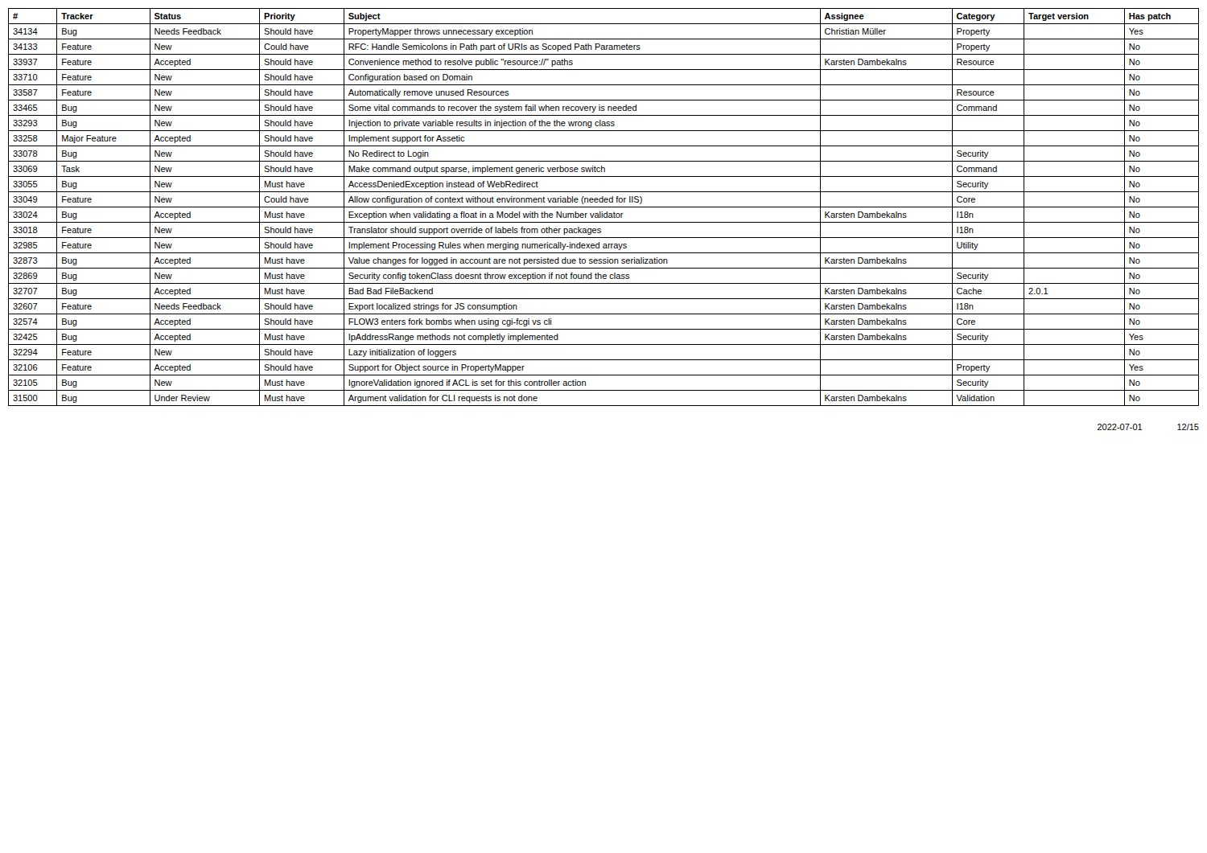| # | Tracker | Status | Priority | Subject | Assignee | Category | Target version | Has patch |
| --- | --- | --- | --- | --- | --- | --- | --- | --- |
| 34134 | Bug | Needs Feedback | Should have | PropertyMapper throws unnecessary exception | Christian Müller | Property | | Yes |
| 34133 | Feature | New | Could have | RFC: Handle Semicolons in Path part of URIs as Scoped Path Parameters | | Property | | No |
| 33937 | Feature | Accepted | Should have | Convenience method to resolve public "resource://" paths | Karsten Dambekalns | Resource | | No |
| 33710 | Feature | New | Should have | Configuration based on Domain | | | | No |
| 33587 | Feature | New | Should have | Automatically remove unused Resources | | Resource | | No |
| 33465 | Bug | New | Should have | Some vital commands to recover the system fail when recovery is needed | | Command | | No |
| 33293 | Bug | New | Should have | Injection to private variable results in injection of the the wrong class | | | | No |
| 33258 | Major Feature | Accepted | Should have | Implement support for Assetic | | | | No |
| 33078 | Bug | New | Should have | No Redirect to Login | | Security | | No |
| 33069 | Task | New | Should have | Make command output sparse, implement generic verbose switch | | Command | | No |
| 33055 | Bug | New | Must have | AccessDeniedException instead of WebRedirect | | Security | | No |
| 33049 | Feature | New | Could have | Allow configuration of context without environment variable (needed for IIS) | | Core | | No |
| 33024 | Bug | Accepted | Must have | Exception when validating a float in a Model with the Number validator | Karsten Dambekalns | I18n | | No |
| 33018 | Feature | New | Should have | Translator should support override of labels from other packages | | I18n | | No |
| 32985 | Feature | New | Should have | Implement Processing Rules when merging numerically-indexed arrays | | Utility | | No |
| 32873 | Bug | Accepted | Must have | Value changes for logged in account are not persisted due to session serialization | Karsten Dambekalns | | | No |
| 32869 | Bug | New | Must have | Security config tokenClass doesnt throw exception if not found the class | | Security | | No |
| 32707 | Bug | Accepted | Must have | Bad Bad FileBackend | Karsten Dambekalns | Cache | 2.0.1 | No |
| 32607 | Feature | Needs Feedback | Should have | Export localized strings for JS consumption | Karsten Dambekalns | I18n | | No |
| 32574 | Bug | Accepted | Should have | FLOW3 enters fork bombs when using cgi-fcgi vs cli | Karsten Dambekalns | Core | | No |
| 32425 | Bug | Accepted | Must have | IpAddressRange methods not completly implemented | Karsten Dambekalns | Security | | Yes |
| 32294 | Feature | New | Should have | Lazy initialization of loggers | | | | No |
| 32106 | Feature | Accepted | Should have | Support for Object source in PropertyMapper | | Property | | Yes |
| 32105 | Bug | New | Must have | IgnoreValidation ignored if ACL is set for this controller action | | Security | | No |
| 31500 | Bug | Under Review | Must have | Argument validation for CLI requests is not done | Karsten Dambekalns | Validation | | No |
2022-07-01 12/15